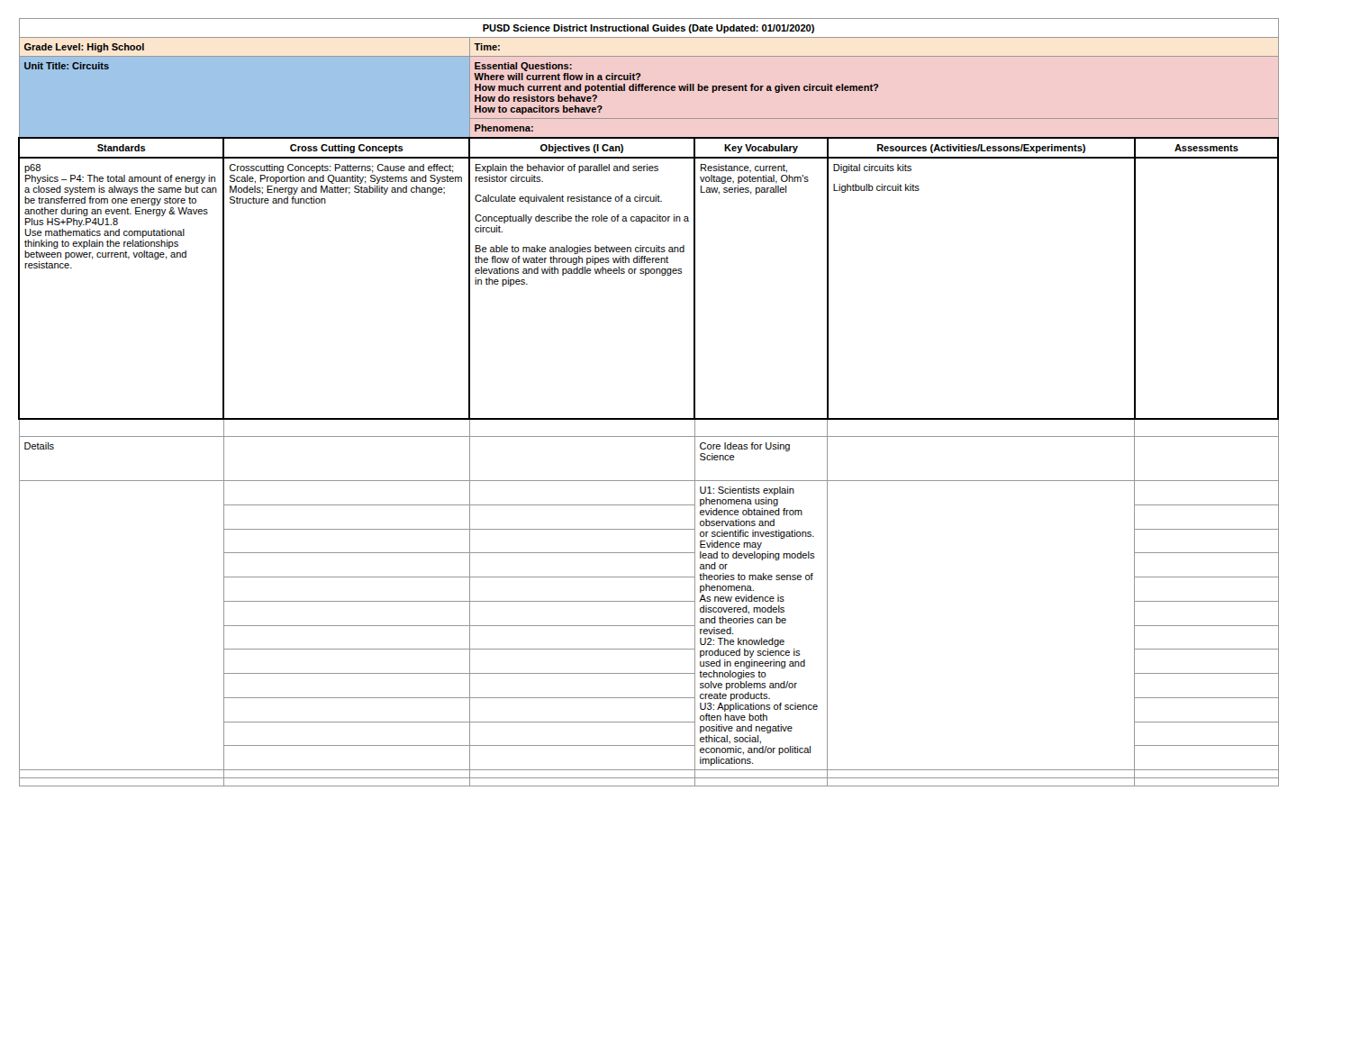| PUSD Science District Instructional Guides (Date Updated: 01/01/2020) |
| Grade Level: High School | Time: |
| Unit Title: Circuits | Essential Questions: Where will current flow in a circuit? How much current and potential difference will be present for a given circuit element? How do resistors behave? How to capacitors behave? |
| Phenomena: |
| Standards | Cross Cutting Concepts | Objectives (I Can) | Key Vocabulary | Resources (Activities/Lessons/Experiments) | Assessments |
| p68 Physics – P4: The total amount of energy in a closed system is always the same but can be transferred from one energy store to another during an event. Energy & Waves Plus HS+Phy.P4U1.8 Use mathematics and computational thinking to explain the relationships between power, current, voltage, and resistance. | Crosscutting Concepts: Patterns; Cause and effect; Scale, Proportion and Quantity; Systems and System Models; Energy and Matter; Stability and change; Structure and function | Explain the behavior of parallel and series resistor circuits. Calculate equivalent resistance of a circuit. Conceptually describe the role of a capacitor in a circuit. Be able to make analogies between circuits and the flow of water through pipes with different elevations and with paddle wheels or spongges in the pipes. | Resistance, current, voltage, potential, Ohm's Law, series, parallel | Digital circuits kits Lightbulb circuit kits | |
| Details | | | Core Ideas for Using Science | | |
| | | | U1: Scientists explain phenomena using evidence obtained from observations and or scientific investigations. Evidence may lead to developing models and or theories to make sense of phenomena. As new evidence is discovered, models and theories can be revised. U2: The knowledge produced by science is used in engineering and technologies to solve problems and/or create products. U3: Applications of science often have both positive and negative ethical, social, economic, and/or political implications. | | |